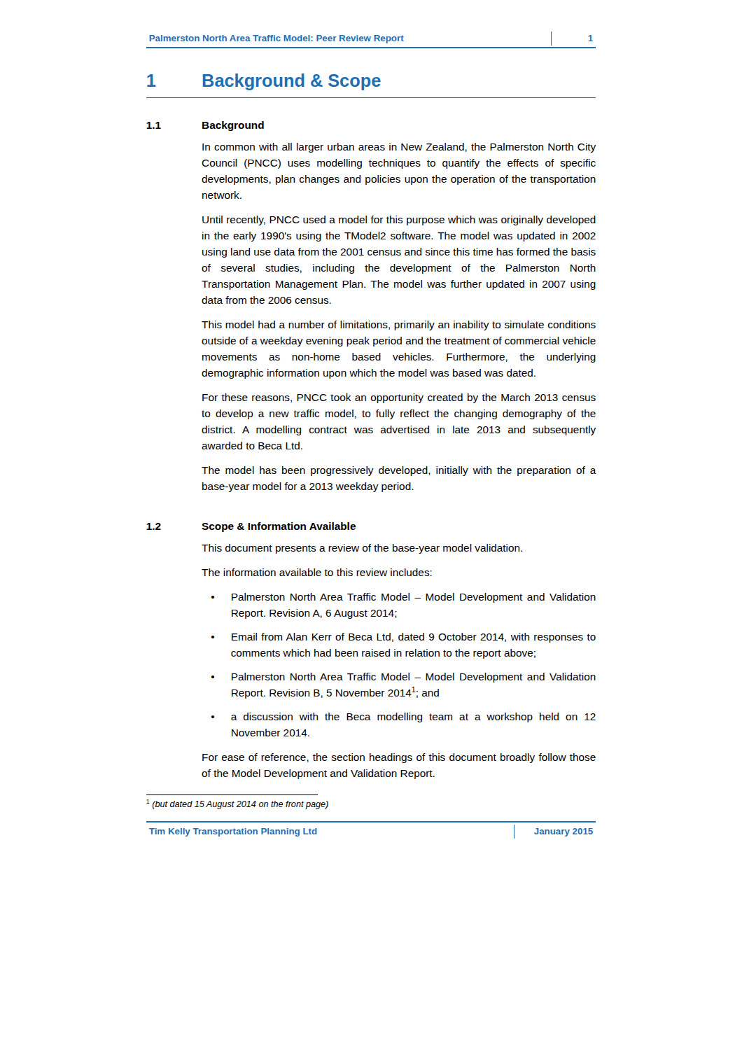Palmerston North Area Traffic Model: Peer Review Report
1
1 Background & Scope
1.1 Background
In common with all larger urban areas in New Zealand, the Palmerston North City Council (PNCC) uses modelling techniques to quantify the effects of specific developments, plan changes and policies upon the operation of the transportation network.
Until recently, PNCC used a model for this purpose which was originally developed in the early 1990's using the TModel2 software. The model was updated in 2002 using land use data from the 2001 census and since this time has formed the basis of several studies, including the development of the Palmerston North Transportation Management Plan. The model was further updated in 2007 using data from the 2006 census.
This model had a number of limitations, primarily an inability to simulate conditions outside of a weekday evening peak period and the treatment of commercial vehicle movements as non-home based vehicles. Furthermore, the underlying demographic information upon which the model was based was dated.
For these reasons, PNCC took an opportunity created by the March 2013 census to develop a new traffic model, to fully reflect the changing demography of the district. A modelling contract was advertised in late 2013 and subsequently awarded to Beca Ltd.
The model has been progressively developed, initially with the preparation of a base-year model for a 2013 weekday period.
1.2 Scope & Information Available
This document presents a review of the base-year model validation.
The information available to this review includes:
Palmerston North Area Traffic Model – Model Development and Validation Report. Revision A, 6 August 2014;
Email from Alan Kerr of Beca Ltd, dated 9 October 2014, with responses to comments which had been raised in relation to the report above;
Palmerston North Area Traffic Model – Model Development and Validation Report. Revision B, 5 November 20141; and
a discussion with the Beca modelling team at a workshop held on 12 November 2014.
For ease of reference, the section headings of this document broadly follow those of the Model Development and Validation Report.
1 (but dated 15 August 2014 on the front page)
Tim Kelly Transportation Planning Ltd
January 2015